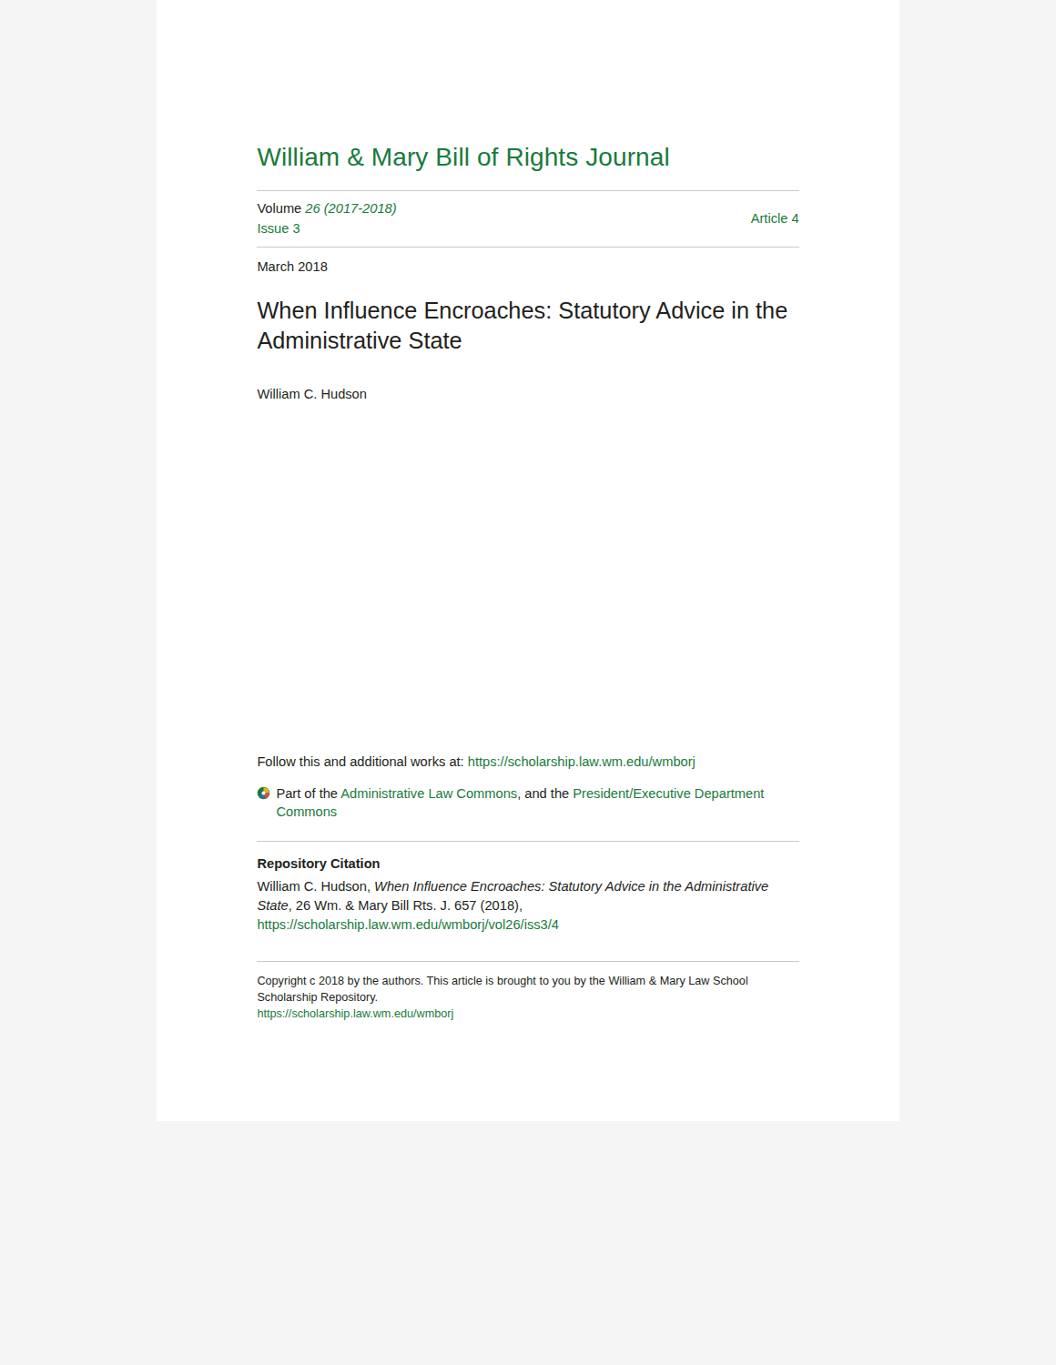William & Mary Bill of Rights Journal
Volume 26 (2017-2018)
Issue 3
Article 4
March 2018
When Influence Encroaches: Statutory Advice in the Administrative State
William C. Hudson
Follow this and additional works at: https://scholarship.law.wm.edu/wmborj
Part of the Administrative Law Commons, and the President/Executive Department Commons
Repository Citation
William C. Hudson, When Influence Encroaches: Statutory Advice in the Administrative State, 26 Wm. & Mary Bill Rts. J. 657 (2018), https://scholarship.law.wm.edu/wmborj/vol26/iss3/4
Copyright c 2018 by the authors. This article is brought to you by the William & Mary Law School Scholarship Repository.
https://scholarship.law.wm.edu/wmborj